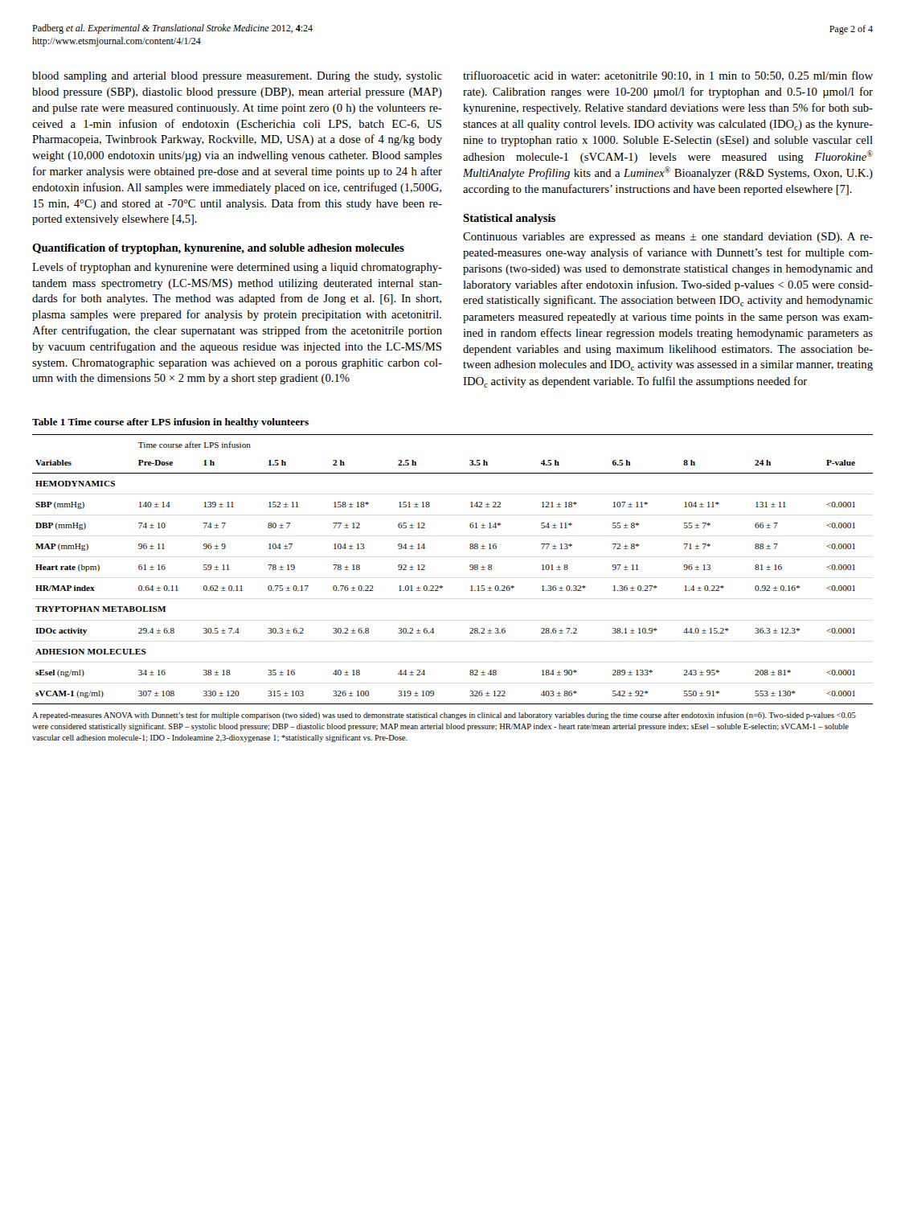Padberg et al. Experimental & Translational Stroke Medicine 2012, 4:24
http://www.etsmjournal.com/content/4/1/24
Page 2 of 4
blood sampling and arterial blood pressure measurement. During the study, systolic blood pressure (SBP), diastolic blood pressure (DBP), mean arterial pressure (MAP) and pulse rate were measured continuously. At time point zero (0 h) the volunteers received a 1-min infusion of endotoxin (Escherichia coli LPS, batch EC-6, US Pharmacopeia, Twinbrook Parkway, Rockville, MD, USA) at a dose of 4 ng/kg body weight (10,000 endotoxin units/µg) via an indwelling venous catheter. Blood samples for marker analysis were obtained pre-dose and at several time points up to 24 h after endotoxin infusion. All samples were immediately placed on ice, centrifuged (1,500G, 15 min, 4°C) and stored at -70°C until analysis. Data from this study have been reported extensively elsewhere [4,5].
Quantification of tryptophan, kynurenine, and soluble adhesion molecules
Levels of tryptophan and kynurenine were determined using a liquid chromatography-tandem mass spectrometry (LC-MS/MS) method utilizing deuterated internal standards for both analytes. The method was adapted from de Jong et al. [6]. In short, plasma samples were prepared for analysis by protein precipitation with acetonitril. After centrifugation, the clear supernatant was stripped from the acetonitrile portion by vacuum centrifugation and the aqueous residue was injected into the LC-MS/MS system. Chromatographic separation was achieved on a porous graphitic carbon column with the dimensions 50 × 2 mm by a short step gradient (0.1%
trifluoroacetic acid in water: acetonitrile 90:10, in 1 min to 50:50, 0.25 ml/min flow rate). Calibration ranges were 10-200 µmol/l for tryptophan and 0.5-10 µmol/l for kynurenine, respectively. Relative standard deviations were less than 5% for both substances at all quality control levels. IDO activity was calculated (IDOc) as the kynurenine to tryptophan ratio x 1000. Soluble E-Selectin (sEsel) and soluble vascular cell adhesion molecule-1 (sVCAM-1) levels were measured using Fluorokine® MultiAnalyte Profiling kits and a Luminex® Bioanalyzer (R&D Systems, Oxon, U.K.) according to the manufacturers’ instructions and have been reported elsewhere [7].
Statistical analysis
Continuous variables are expressed as means ± one standard deviation (SD). A repeated-measures one-way analysis of variance with Dunnett’s test for multiple comparisons (two-sided) was used to demonstrate statistical changes in hemodynamic and laboratory variables after endotoxin infusion. Two-sided p-values < 0.05 were considered statistically significant. The association between IDOc activity and hemodynamic parameters measured repeatedly at various time points in the same person was examined in random effects linear regression models treating hemodynamic parameters as dependent variables and using maximum likelihood estimators. The association between adhesion molecules and IDOc activity was assessed in a similar manner, treating IDOc activity as dependent variable. To fulfil the assumptions needed for
Table 1 Time course after LPS infusion in healthy volunteers
| | Time course after LPS infusion | |
| --- | --- | --- |
| Variables | Pre-Dose | 1 h | 1.5 h | 2 h | 2.5 h | 3.5 h | 4.5 h | 6.5 h | 8 h | 24 h | P-value |
| Hemodynamics |
| SBP (mmHg) | 140 ± 14 | 139 ± 11 | 152 ± 11 | 158 ± 18* | 151 ± 18 | 142 ± 22 | 121 ± 18* | 107 ± 11* | 104 ± 11* | 131 ± 11 | <0.0001 |
| DBP (mmHg) | 74 ± 10 | 74 ± 7 | 80 ± 7 | 77 ± 12 | 65 ± 12 | 61 ± 14* | 54 ± 11* | 55 ± 8* | 55 ± 7* | 66 ± 7 | <0.0001 |
| MAP (mmHg) | 96 ± 11 | 96 ± 9 | 104 ±7 | 104 ± 13 | 94 ± 14 | 88 ± 16 | 77 ± 13* | 72 ± 8* | 71 ± 7* | 88 ± 7 | <0.0001 |
| Heart rate (bpm) | 61 ± 16 | 59 ± 11 | 78 ± 19 | 78 ± 18 | 92 ± 12 | 98 ± 8 | 101 ± 8 | 97 ± 11 | 96 ± 13 | 81 ± 16 | <0.0001 |
| HR/MAP index | 0.64 ± 0.11 | 0.62 ± 0.11 | 0.75 ± 0.17 | 0.76 ± 0.22 | 1.01 ± 0.22* | 1.15 ± 0.26* | 1.36 ± 0.32* | 1.36 ± 0.27* | 1.4 ± 0.22* | 0.92 ± 0.16* | <0.0001 |
| Tryptophan metabolism |
| IDOc activity | 29.4 ± 6.8 | 30.5 ± 7.4 | 30.3 ± 6.2 | 30.2 ± 6.8 | 30.2 ± 6.4 | 28.2 ± 3.6 | 28.6 ± 7.2 | 38.1 ± 10.9* | 44.0 ± 15.2* | 36.3 ± 12.3* | <0.0001 |
| Adhesion molecules |
| sEsel (ng/ml) | 34 ± 16 | 38 ± 18 | 35 ± 16 | 40 ± 18 | 44 ± 24 | 82 ± 48 | 184 ± 90* | 289 ± 133* | 243 ± 95* | 208 ± 81* | <0.0001 |
| sVCAM-1 (ng/ml) | 307 ± 108 | 330 ± 120 | 315 ± 103 | 326 ± 100 | 319 ± 109 | 326 ± 122 | 403 ± 86* | 542 ± 92* | 550 ± 91* | 553 ± 130* | <0.0001 |
A repeated-measures ANOVA with Dunnett’s test for multiple comparison (two sided) was used to demonstrate statistical changes in clinical and laboratory variables during the time course after endotoxin infusion (n=6). Two-sided p-values <0.05 were considered statistically significant. SBP – systolic blood pressure; DBP – diastolic blood pressure; MAP mean arterial blood pressure; HR/MAP index - heart rate/mean arterial pressure index; sEsel – soluble E-selectin; sVCAM-1 – soluble vascular cell adhesion molecule-1; IDO - Indoleamine 2,3-dioxygenase 1; *statistically significant vs. Pre-Dose.